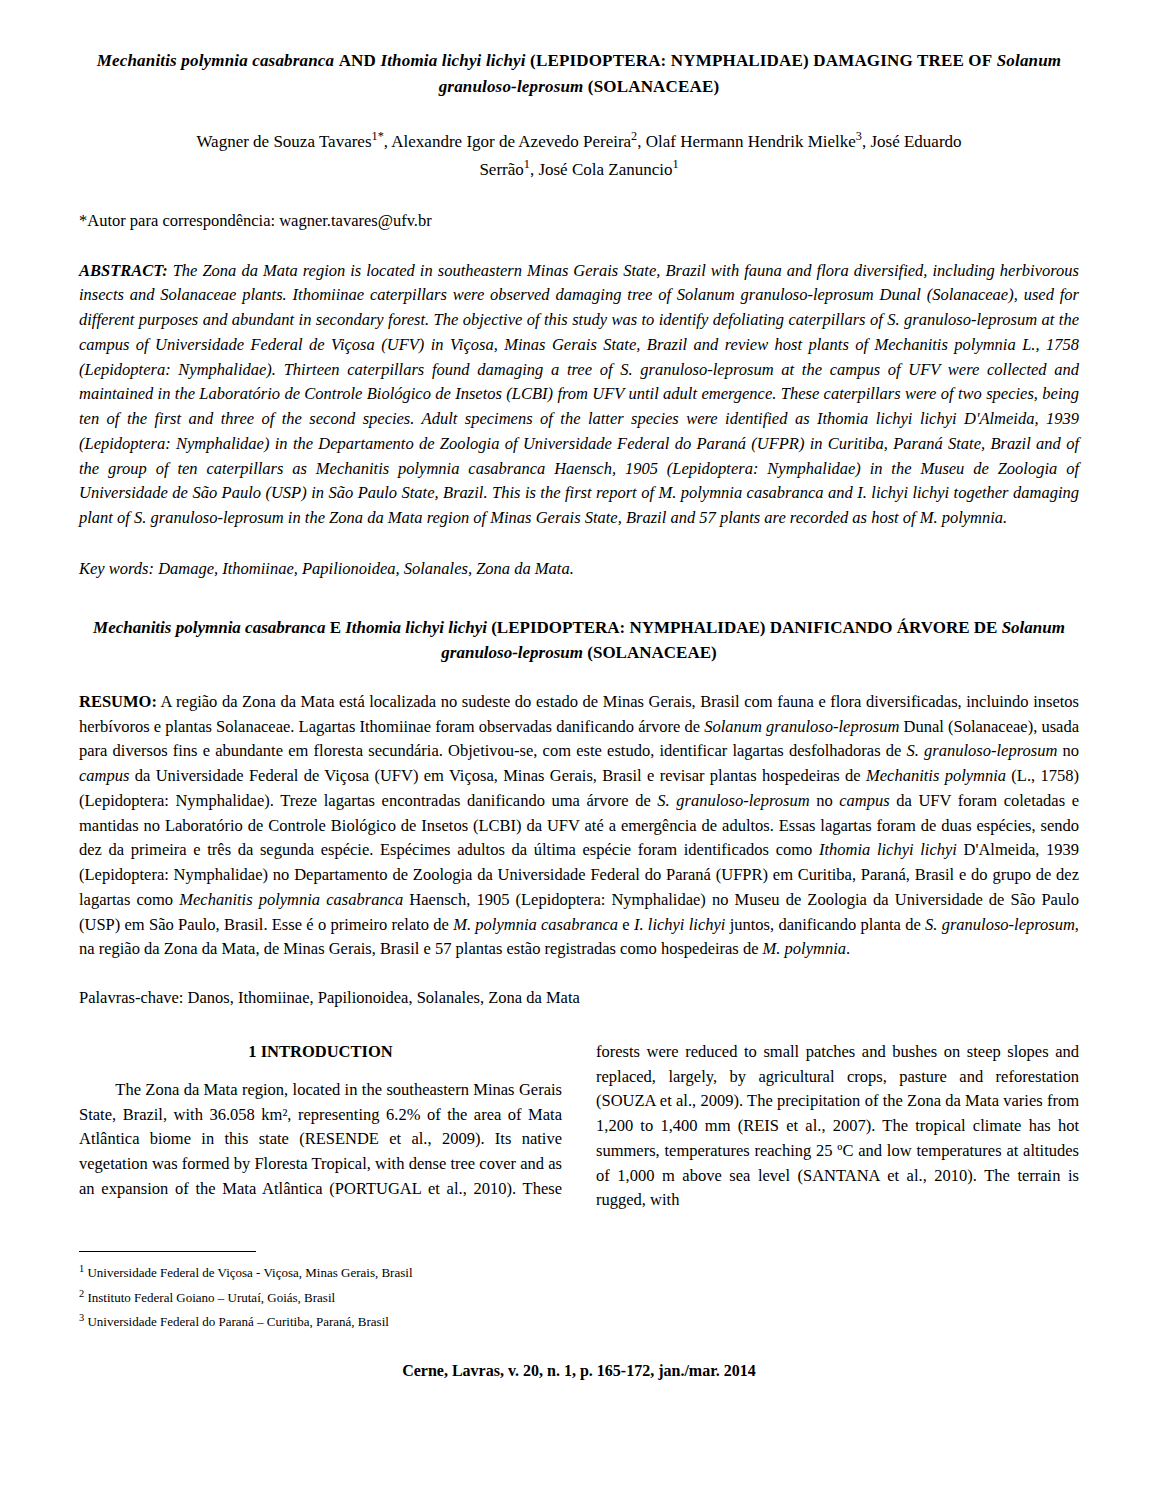Mechanitis polymnia casabranca AND Ithomia lichyi lichyi (LEPIDOPTERA: NYMPHALIDAE) DAMAGING TREE OF Solanum granuloso-leprosum (SOLANACEAE)
Wagner de Souza Tavares1*, Alexandre Igor de Azevedo Pereira2, Olaf Hermann Hendrik Mielke3, José Eduardo
Serrão1, José Cola Zanuncio1
*Autor para correspondência: wagner.tavares@ufv.br
ABSTRACT: The Zona da Mata region is located in southeastern Minas Gerais State, Brazil with fauna and flora diversified, including herbivorous insects and Solanaceae plants. Ithomiinae caterpillars were observed damaging tree of Solanum granuloso-leprosum Dunal (Solanaceae), used for different purposes and abundant in secondary forest. The objective of this study was to identify defoliating caterpillars of S. granuloso-leprosum at the campus of Universidade Federal de Viçosa (UFV) in Viçosa, Minas Gerais State, Brazil and review host plants of Mechanitis polymnia L., 1758 (Lepidoptera: Nymphalidae). Thirteen caterpillars found damaging a tree of S. granuloso-leprosum at the campus of UFV were collected and maintained in the Laboratório de Controle Biológico de Insetos (LCBI) from UFV until adult emergence. These caterpillars were of two species, being ten of the first and three of the second species. Adult specimens of the latter species were identified as Ithomia lichyi lichyi D'Almeida, 1939 (Lepidoptera: Nymphalidae) in the Departamento de Zoologia of Universidade Federal do Paraná (UFPR) in Curitiba, Paraná State, Brazil and of the group of ten caterpillars as Mechanitis polymnia casabranca Haensch, 1905 (Lepidoptera: Nymphalidae) in the Museu de Zoologia of Universidade de São Paulo (USP) in São Paulo State, Brazil. This is the first report of M. polymnia casabranca and I. lichyi lichyi together damaging plant of S. granuloso-leprosum in the Zona da Mata region of Minas Gerais State, Brazil and 57 plants are recorded as host of M. polymnia.
Key words: Damage, Ithomiinae, Papilionoidea, Solanales, Zona da Mata.
Mechanitis polymnia casabranca E Ithomia lichyi lichyi (LEPIDOPTERA: NYMPHALIDAE) DANIFICANDO ÁRVORE DE Solanum granuloso-leprosum (SOLANACEAE)
RESUMO: A região da Zona da Mata está localizada no sudeste do estado de Minas Gerais, Brasil com fauna e flora diversificadas, incluindo insetos herbívoros e plantas Solanaceae. Lagartas Ithomiinae foram observadas danificando árvore de Solanum granuloso-leprosum Dunal (Solanaceae), usada para diversos fins e abundante em floresta secundária. Objetivou-se, com este estudo, identificar lagartas desfolhadoras de S. granuloso-leprosum no campus da Universidade Federal de Viçosa (UFV) em Viçosa, Minas Gerais, Brasil e revisar plantas hospedeiras de Mechanitis polymnia (L., 1758) (Lepidoptera: Nymphalidae). Treze lagartas encontradas danificando uma árvore de S. granuloso-leprosum no campus da UFV foram coletadas e mantidas no Laboratório de Controle Biológico de Insetos (LCBI) da UFV até a emergência de adultos. Essas lagartas foram de duas espécies, sendo dez da primeira e três da segunda espécie. Espécimes adultos da última espécie foram identificados como Ithomia lichyi lichyi D'Almeida, 1939 (Lepidoptera: Nymphalidae) no Departamento de Zoologia da Universidade Federal do Paraná (UFPR) em Curitiba, Paraná, Brasil e do grupo de dez lagartas como Mechanitis polymnia casabranca Haensch, 1905 (Lepidoptera: Nymphalidae) no Museu de Zoologia da Universidade de São Paulo (USP) em São Paulo, Brasil. Esse é o primeiro relato de M. polymnia casabranca e I. lichyi lichyi juntos, danificando planta de S. granuloso-leprosum, na região da Zona da Mata, de Minas Gerais, Brasil e 57 plantas estão registradas como hospedeiras de M. polymnia.
Palavras-chave: Danos, Ithomiinae, Papilionoidea, Solanales, Zona da Mata
1 INTRODUCTION
The Zona da Mata region, located in the southeastern Minas Gerais State, Brazil, with 36.058 km², representing 6.2% of the area of Mata Atlântica biome in this state (RESENDE et al., 2009). Its native vegetation was formed by Floresta Tropical, with dense tree cover and as an expansion of the Mata Atlântica (PORTUGAL et al., 2010). These forests were reduced to small patches and bushes on steep slopes and replaced, largely, by agricultural crops, pasture and reforestation (SOUZA et al., 2009). The precipitation of the Zona da Mata varies from 1,200 to 1,400 mm (REIS et al., 2007). The tropical climate has hot summers, temperatures reaching 25 ºC and low temperatures at altitudes of 1,000 m above sea level (SANTANA et al., 2010). The terrain is rugged, with
1 Universidade Federal de Viçosa - Viçosa, Minas Gerais, Brasil
2 Instituto Federal Goiano – Urutaí, Goiás, Brasil
3 Universidade Federal do Paraná – Curitiba, Paraná, Brasil
Cerne, Lavras, v. 20, n. 1, p. 165-172, jan./mar. 2014